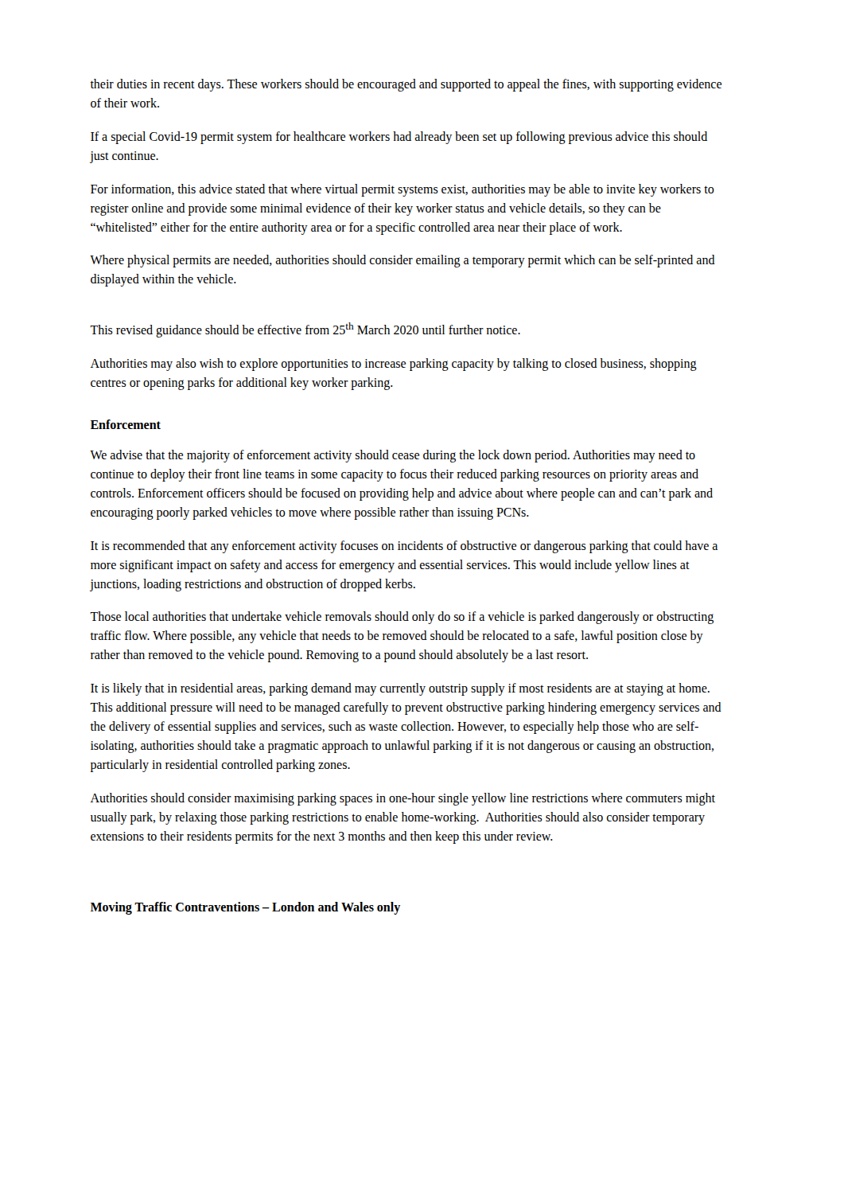their duties in recent days. These workers should be encouraged and supported to appeal the fines, with supporting evidence of their work.
If a special Covid-19 permit system for healthcare workers had already been set up following previous advice this should just continue.
For information, this advice stated that where virtual permit systems exist, authorities may be able to invite key workers to register online and provide some minimal evidence of their key worker status and vehicle details, so they can be “whitelisted” either for the entire authority area or for a specific controlled area near their place of work.
Where physical permits are needed, authorities should consider emailing a temporary permit which can be self-printed and displayed within the vehicle.
This revised guidance should be effective from 25th March 2020 until further notice.
Authorities may also wish to explore opportunities to increase parking capacity by talking to closed business, shopping centres or opening parks for additional key worker parking.
Enforcement
We advise that the majority of enforcement activity should cease during the lock down period. Authorities may need to continue to deploy their front line teams in some capacity to focus their reduced parking resources on priority areas and controls. Enforcement officers should be focused on providing help and advice about where people can and can’t park and encouraging poorly parked vehicles to move where possible rather than issuing PCNs.
It is recommended that any enforcement activity focuses on incidents of obstructive or dangerous parking that could have a more significant impact on safety and access for emergency and essential services. This would include yellow lines at junctions, loading restrictions and obstruction of dropped kerbs.
Those local authorities that undertake vehicle removals should only do so if a vehicle is parked dangerously or obstructing traffic flow. Where possible, any vehicle that needs to be removed should be relocated to a safe, lawful position close by rather than removed to the vehicle pound. Removing to a pound should absolutely be a last resort.
It is likely that in residential areas, parking demand may currently outstrip supply if most residents are at staying at home. This additional pressure will need to be managed carefully to prevent obstructive parking hindering emergency services and the delivery of essential supplies and services, such as waste collection. However, to especially help those who are self-isolating, authorities should take a pragmatic approach to unlawful parking if it is not dangerous or causing an obstruction, particularly in residential controlled parking zones.
Authorities should consider maximising parking spaces in one-hour single yellow line restrictions where commuters might usually park, by relaxing those parking restrictions to enable home-working. Authorities should also consider temporary extensions to their residents permits for the next 3 months and then keep this under review.
Moving Traffic Contraventions – London and Wales only